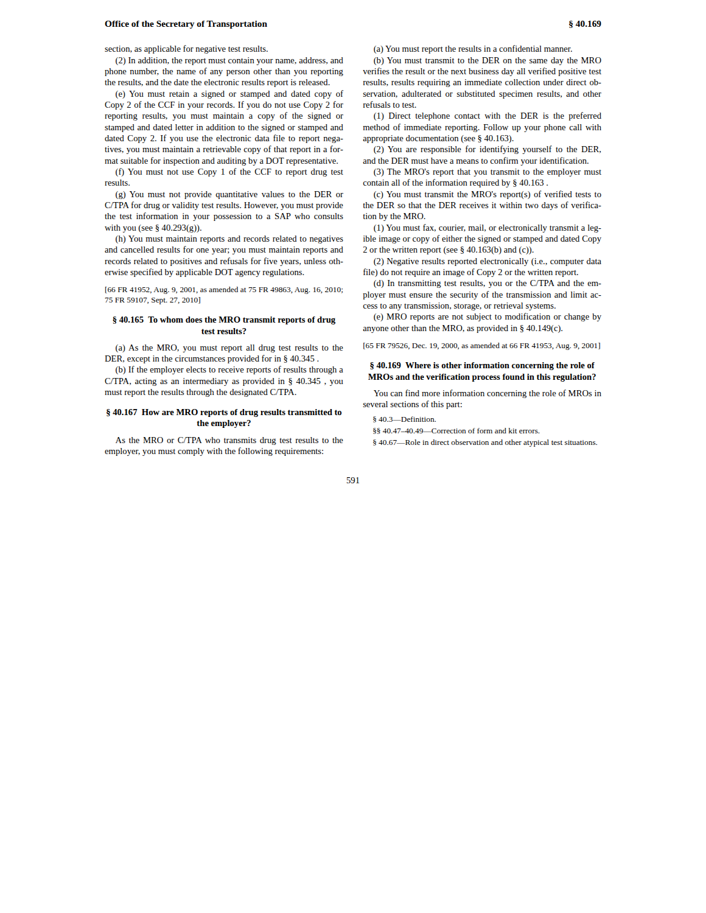Office of the Secretary of Transportation § 40.169
section, as applicable for negative test results.
(2) In addition, the report must contain your name, address, and phone number, the name of any person other than you reporting the results, and the date the electronic results report is released.
(e) You must retain a signed or stamped and dated copy of Copy 2 of the CCF in your records. If you do not use Copy 2 for reporting results, you must maintain a copy of the signed or stamped and dated letter in addition to the signed or stamped and dated Copy 2. If you use the electronic data file to report negatives, you must maintain a retrievable copy of that report in a format suitable for inspection and auditing by a DOT representative.
(f) You must not use Copy 1 of the CCF to report drug test results.
(g) You must not provide quantitative values to the DER or C/TPA for drug or validity test results. However, you must provide the test information in your possession to a SAP who consults with you (see § 40.293(g)).
(h) You must maintain reports and records related to negatives and cancelled results for one year; you must maintain reports and records related to positives and refusals for five years, unless otherwise specified by applicable DOT agency regulations.
[66 FR 41952, Aug. 9, 2001, as amended at 75 FR 49863, Aug. 16, 2010; 75 FR 59107, Sept. 27, 2010]
§ 40.165 To whom does the MRO transmit reports of drug test results?
(a) As the MRO, you must report all drug test results to the DER, except in the circumstances provided for in § 40.345 .
(b) If the employer elects to receive reports of results through a C/TPA, acting as an intermediary as provided in § 40.345 , you must report the results through the designated C/TPA.
§ 40.167 How are MRO reports of drug results transmitted to the employer?
As the MRO or C/TPA who transmits drug test results to the employer, you must comply with the following requirements:
(a) You must report the results in a confidential manner.
(b) You must transmit to the DER on the same day the MRO verifies the result or the next business day all verified positive test results, results requiring an immediate collection under direct observation, adulterated or substituted specimen results, and other refusals to test.
(1) Direct telephone contact with the DER is the preferred method of immediate reporting. Follow up your phone call with appropriate documentation (see § 40.163).
(2) You are responsible for identifying yourself to the DER, and the DER must have a means to confirm your identification.
(3) The MRO's report that you transmit to the employer must contain all of the information required by § 40.163 .
(c) You must transmit the MRO's report(s) of verified tests to the DER so that the DER receives it within two days of verification by the MRO.
(1) You must fax, courier, mail, or electronically transmit a legible image or copy of either the signed or stamped and dated Copy 2 or the written report (see § 40.163(b) and (c)).
(2) Negative results reported electronically (i.e., computer data file) do not require an image of Copy 2 or the written report.
(d) In transmitting test results, you or the C/TPA and the employer must ensure the security of the transmission and limit access to any transmission, storage, or retrieval systems.
(e) MRO reports are not subject to modification or change by anyone other than the MRO, as provided in § 40.149(c).
[65 FR 79526, Dec. 19, 2000, as amended at 66 FR 41953, Aug. 9, 2001]
§ 40.169 Where is other information concerning the role of MROs and the verification process found in this regulation?
You can find more information concerning the role of MROs in several sections of this part:
§ 40.3—Definition.
§§ 40.47–40.49—Correction of form and kit errors.
§ 40.67—Role in direct observation and other atypical test situations.
591